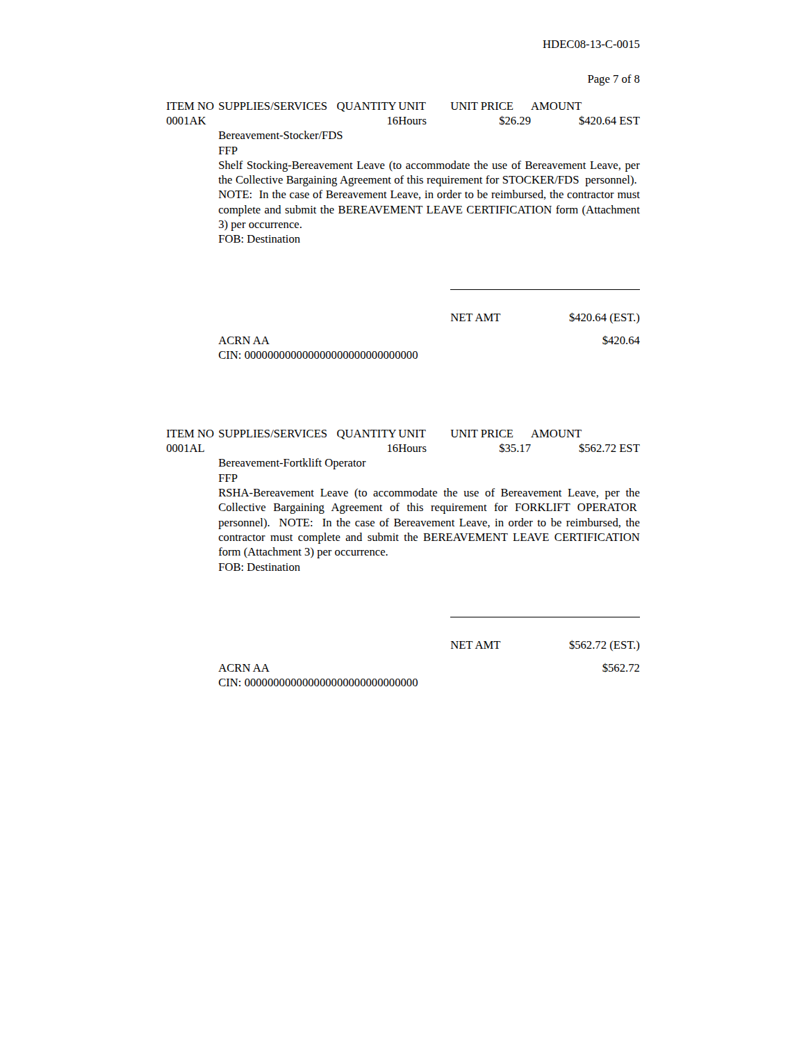HDEC08-13-C-0015
Page 7 of 8
| ITEM NO | SUPPLIES/SERVICES | QUANTITY | UNIT | UNIT PRICE | AMOUNT |
| --- | --- | --- | --- | --- | --- |
| 0001AK | | 16 | Hours | $26.29 | $420.64 EST |
| | Bereavement-Stocker/FDS FFP Shelf Stocking-Bereavement Leave (to accommodate the use of Bereavement Leave, per the Collective Bargaining Agreement of this requirement for STOCKER/FDS personnel). NOTE: In the case of Bereavement Leave, in order to be reimbursed, the contractor must complete and submit the BEREAVEMENT LEAVE CERTIFICATION form (Attachment 3) per occurrence. FOB: Destination |
| | NET AMT | $420.64 (EST.) |
| | ACRN AA CIN: 000000000000000000000000000000 | $420.64 |
| ITEM NO | SUPPLIES/SERVICES | QUANTITY | UNIT | UNIT PRICE | AMOUNT |
| --- | --- | --- | --- | --- | --- |
| 0001AL | | 16 | Hours | $35.17 | $562.72 EST |
| | Bereavement-Fortklift Operator FFP RSHA-Bereavement Leave (to accommodate the use of Bereavement Leave, per the Collective Bargaining Agreement of this requirement for FORKLIFT OPERATOR personnel). NOTE: In the case of Bereavement Leave, in order to be reimbursed, the contractor must complete and submit the BEREAVEMENT LEAVE CERTIFICATION form (Attachment 3) per occurrence. FOB: Destination |
| | NET AMT | $562.72 (EST.) |
| | ACRN AA CIN: 000000000000000000000000000000 | $562.72 |